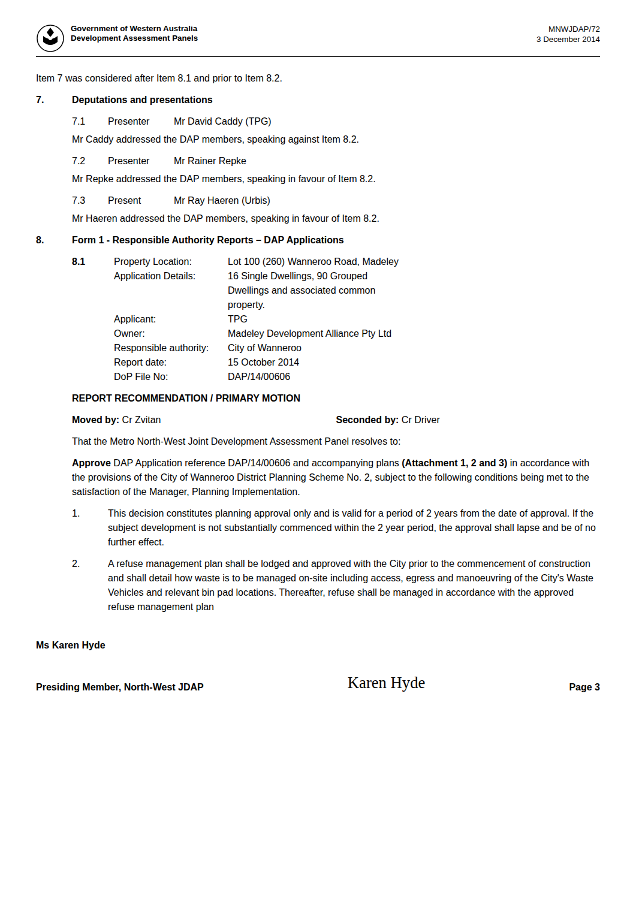Government of Western Australia
Development Assessment Panels
MNWJDAP/72
3 December 2014
Item 7 was considered after Item 8.1 and prior to Item 8.2.
7.
Deputations and presentations
7.1
Presenter
Mr David Caddy (TPG)
Mr Caddy addressed the DAP members, speaking against Item 8.2.
7.2
Presenter
Mr Rainer Repke
Mr Repke addressed the DAP members, speaking in favour of Item 8.2.
7.3
Present
Mr Ray Haeren (Urbis)
Mr Haeren addressed the DAP members, speaking in favour of Item 8.2.
8.
Form 1 - Responsible Authority Reports – DAP Applications
| 8.1 | Property Location: | Lot 100 (260) Wanneroo Road, Madeley |
| | Application Details: | 16 Single Dwellings, 90 Grouped Dwellings and associated common property. |
| | Applicant: | TPG |
| | Owner: | Madeley Development Alliance Pty Ltd |
| | Responsible authority: | City of Wanneroo |
| | Report date: | 15 October 2014 |
| | DoP File No: | DAP/14/00606 |
REPORT RECOMMENDATION / PRIMARY MOTION
Moved by: Cr Zvitan
Seconded by: Cr Driver
That the Metro North-West Joint Development Assessment Panel resolves to:
Approve DAP Application reference DAP/14/00606 and accompanying plans (Attachment 1, 2 and 3) in accordance with the provisions of the City of Wanneroo District Planning Scheme No. 2, subject to the following conditions being met to the satisfaction of the Manager, Planning Implementation.
1.
This decision constitutes planning approval only and is valid for a period of 2 years from the date of approval. If the subject development is not substantially commenced within the 2 year period, the approval shall lapse and be of no further effect.
2.
A refuse management plan shall be lodged and approved with the City prior to the commencement of construction and shall detail how waste is to be managed on-site including access, egress and manoeuvring of the City's Waste Vehicles and relevant bin pad locations. Thereafter, refuse shall be managed in accordance with the approved refuse management plan
Ms Karen Hyde
Presiding Member, North-West JDAP
Karen Hyde
Page 3